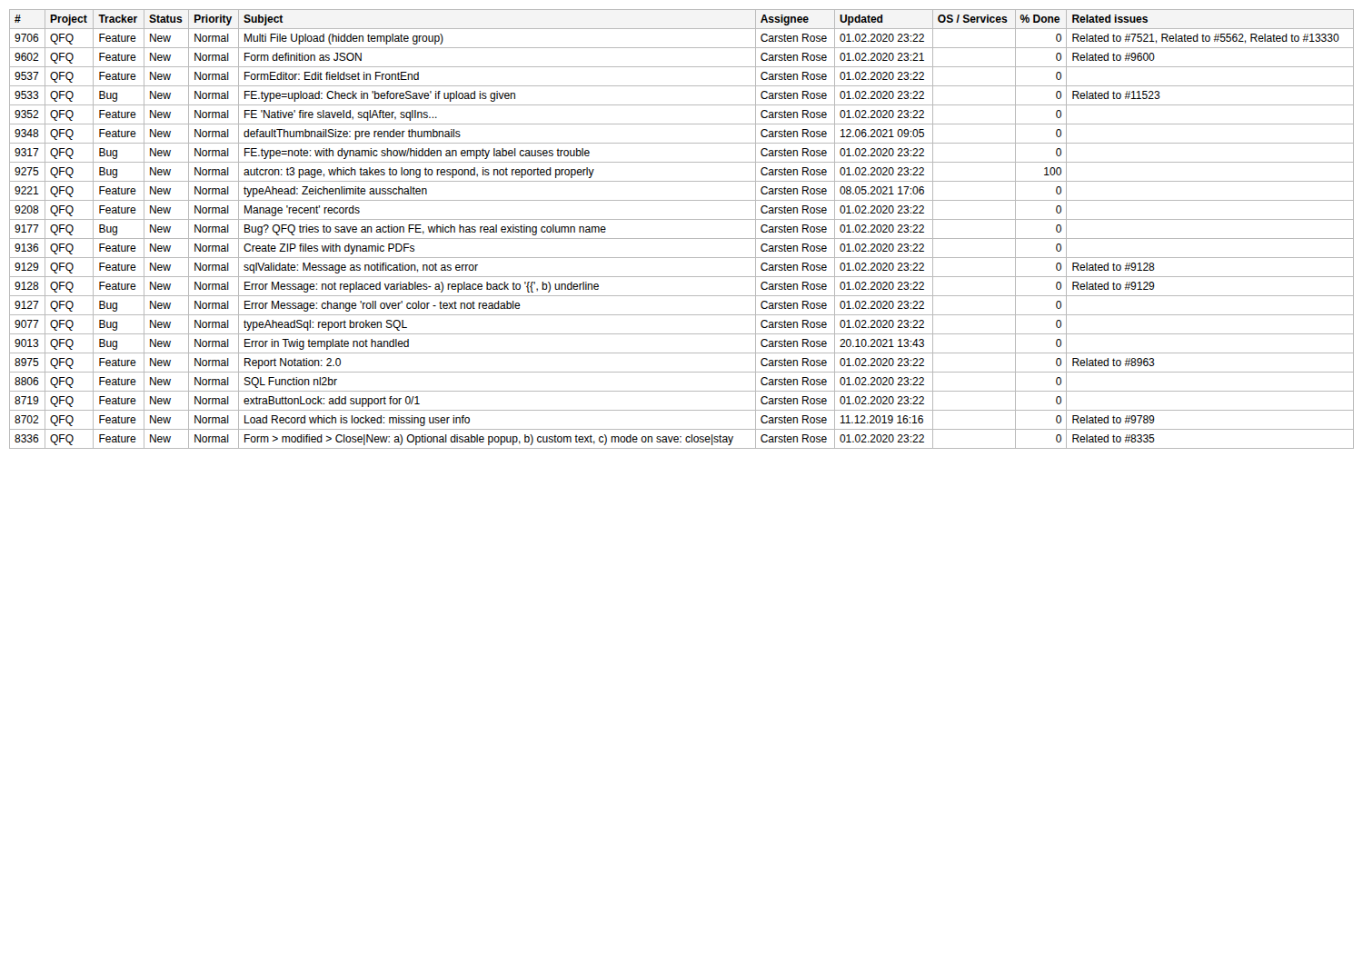| # | Project | Tracker | Status | Priority | Subject | Assignee | Updated | OS / Services | % Done | Related issues |
| --- | --- | --- | --- | --- | --- | --- | --- | --- | --- | --- |
| 9706 | QFQ | Feature | New | Normal | Multi File Upload (hidden template group) | Carsten Rose | 01.02.2020 23:22 | | 0 | Related to #7521, Related to #5562, Related to #13330 |
| 9602 | QFQ | Feature | New | Normal | Form definition as JSON | Carsten Rose | 01.02.2020 23:21 | | 0 | Related to #9600 |
| 9537 | QFQ | Feature | New | Normal | FormEditor: Edit fieldset in FrontEnd | Carsten Rose | 01.02.2020 23:22 | | 0 | |
| 9533 | QFQ | Bug | New | Normal | FE.type=upload: Check in 'beforeSave' if upload is given | Carsten Rose | 01.02.2020 23:22 | | 0 | Related to #11523 |
| 9352 | QFQ | Feature | New | Normal | FE 'Native' fire slaveId, sqlAfter, sqlIns... | Carsten Rose | 01.02.2020 23:22 | | 0 | |
| 9348 | QFQ | Feature | New | Normal | defaultThumbnailSize: pre render thumbnails | Carsten Rose | 12.06.2021 09:05 | | 0 | |
| 9317 | QFQ | Bug | New | Normal | FE.type=note: with dynamic show/hidden an empty label causes trouble | Carsten Rose | 01.02.2020 23:22 | | 0 | |
| 9275 | QFQ | Bug | New | Normal | autcron: t3 page, which takes to long to respond, is not reported properly | Carsten Rose | 01.02.2020 23:22 | | 100 | |
| 9221 | QFQ | Feature | New | Normal | typeAhead: Zeichenlimite ausschalten | Carsten Rose | 08.05.2021 17:06 | | 0 | |
| 9208 | QFQ | Feature | New | Normal | Manage 'recent' records | Carsten Rose | 01.02.2020 23:22 | | 0 | |
| 9177 | QFQ | Bug | New | Normal | Bug? QFQ tries to save an action FE, which has real existing column name | Carsten Rose | 01.02.2020 23:22 | | 0 | |
| 9136 | QFQ | Feature | New | Normal | Create ZIP files with dynamic PDFs | Carsten Rose | 01.02.2020 23:22 | | 0 | |
| 9129 | QFQ | Feature | New | Normal | sqlValidate: Message as notification, not as error | Carsten Rose | 01.02.2020 23:22 | | 0 | Related to #9128 |
| 9128 | QFQ | Feature | New | Normal | Error Message: not replaced variables- a) replace back to '{{', b) underline | Carsten Rose | 01.02.2020 23:22 | | 0 | Related to #9129 |
| 9127 | QFQ | Bug | New | Normal | Error Message: change 'roll over' color - text not readable | Carsten Rose | 01.02.2020 23:22 | | 0 | |
| 9077 | QFQ | Bug | New | Normal | typeAheadSql: report broken SQL | Carsten Rose | 01.02.2020 23:22 | | 0 | |
| 9013 | QFQ | Bug | New | Normal | Error in Twig template not handled | Carsten Rose | 20.10.2021 13:43 | | 0 | |
| 8975 | QFQ | Feature | New | Normal | Report Notation: 2.0 | Carsten Rose | 01.02.2020 23:22 | | 0 | Related to #8963 |
| 8806 | QFQ | Feature | New | Normal | SQL Function nl2br | Carsten Rose | 01.02.2020 23:22 | | 0 | |
| 8719 | QFQ | Feature | New | Normal | extraButtonLock: add support for 0/1 | Carsten Rose | 01.02.2020 23:22 | | 0 | |
| 8702 | QFQ | Feature | New | Normal | Load Record which is locked: missing user info | Carsten Rose | 11.12.2019 16:16 | | 0 | Related to #9789 |
| 8336 | QFQ | Feature | New | Normal | Form > modified > Close/New: a) Optional disable popup, b) custom text, c) mode on save: close/stay | Carsten Rose | 01.02.2020 23:22 | | 0 | Related to #8335 |